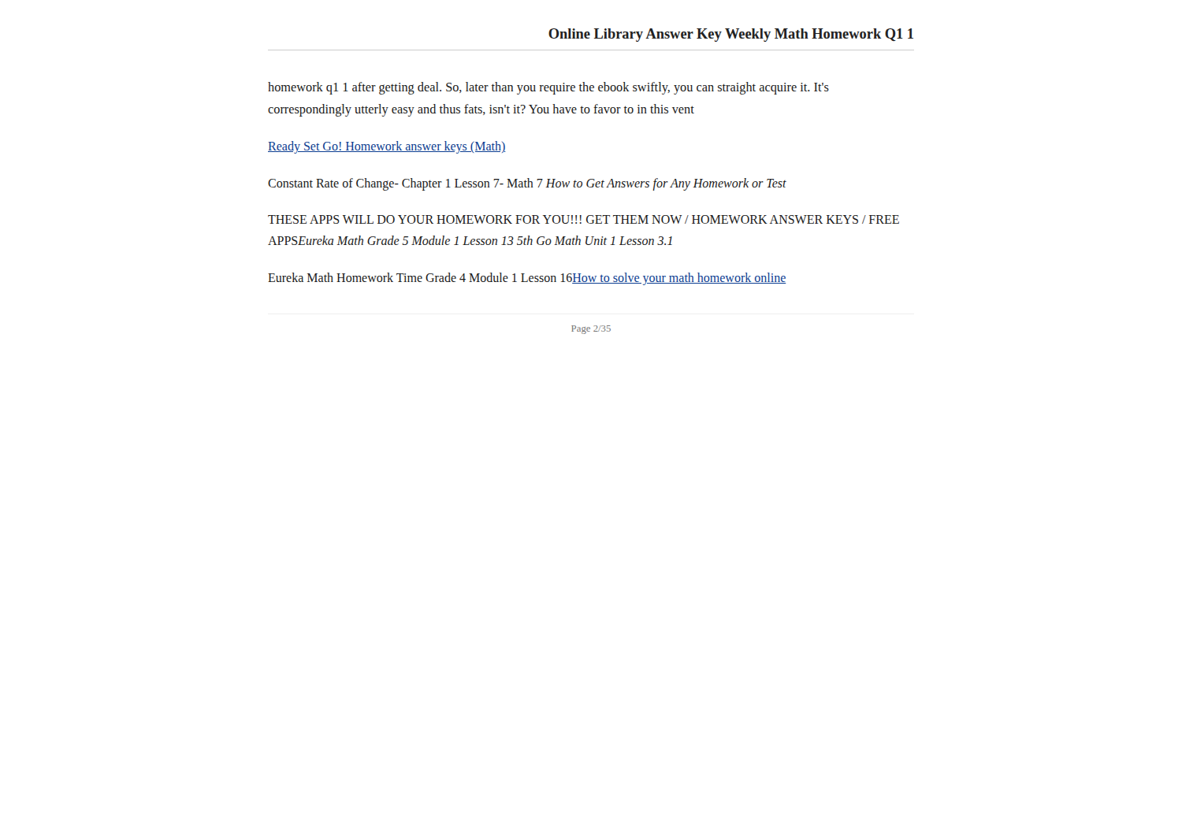Online Library Answer Key Weekly Math Homework Q1 1
homework q1 1 after getting deal. So, later than you require the ebook swiftly, you can straight acquire it. It's correspondingly utterly easy and thus fats, isn't it? You have to favor to in this vent
Ready Set Go! Homework answer keys (Math)
Constant Rate of Change- Chapter 1 Lesson 7- Math 7 How to Get Answers for Any Homework or Test
THESE APPS WILL DO YOUR HOMEWORK FOR YOU!!! GET THEM NOW / HOMEWORK ANSWER KEYS / FREE APPSEureka Math Grade 5 Module 1 Lesson 13 5th Go Math Unit 1 Lesson 3.1
Eureka Math Homework Time Grade 4 Module 1 Lesson 16How to solve your math homework online
Page 2/35